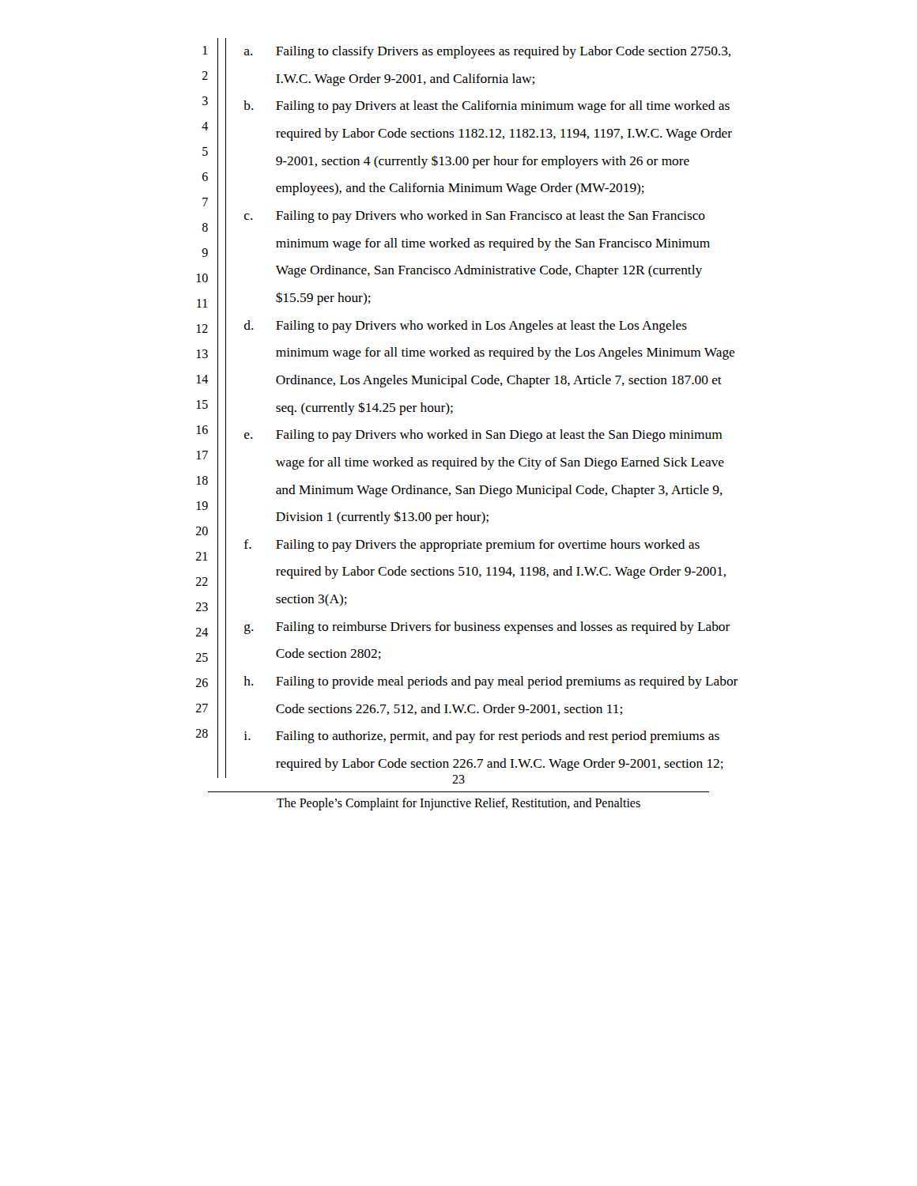1
2
3
4
5
6
7
8
9
10
11
12
13
14
15
16
17
18
19
20
21
22
23
24
25
26
27
28
a. Failing to classify Drivers as employees as required by Labor Code section 2750.3, I.W.C. Wage Order 9-2001, and California law;
b. Failing to pay Drivers at least the California minimum wage for all time worked as required by Labor Code sections 1182.12, 1182.13, 1194, 1197, I.W.C. Wage Order 9-2001, section 4 (currently $13.00 per hour for employers with 26 or more employees), and the California Minimum Wage Order (MW-2019);
c. Failing to pay Drivers who worked in San Francisco at least the San Francisco minimum wage for all time worked as required by the San Francisco Minimum Wage Ordinance, San Francisco Administrative Code, Chapter 12R (currently $15.59 per hour);
d. Failing to pay Drivers who worked in Los Angeles at least the Los Angeles minimum wage for all time worked as required by the Los Angeles Minimum Wage Ordinance, Los Angeles Municipal Code, Chapter 18, Article 7, section 187.00 et seq. (currently $14.25 per hour);
e. Failing to pay Drivers who worked in San Diego at least the San Diego minimum wage for all time worked as required by the City of San Diego Earned Sick Leave and Minimum Wage Ordinance, San Diego Municipal Code, Chapter 3, Article 9, Division 1 (currently $13.00 per hour);
f. Failing to pay Drivers the appropriate premium for overtime hours worked as required by Labor Code sections 510, 1194, 1198, and I.W.C. Wage Order 9-2001, section 3(A);
g. Failing to reimburse Drivers for business expenses and losses as required by Labor Code section 2802;
h. Failing to provide meal periods and pay meal period premiums as required by Labor Code sections 226.7, 512, and I.W.C. Order 9-2001, section 11;
i. Failing to authorize, permit, and pay for rest periods and rest period premiums as required by Labor Code section 226.7 and I.W.C. Wage Order 9-2001, section 12;
23
The People’s Complaint for Injunctive Relief, Restitution, and Penalties